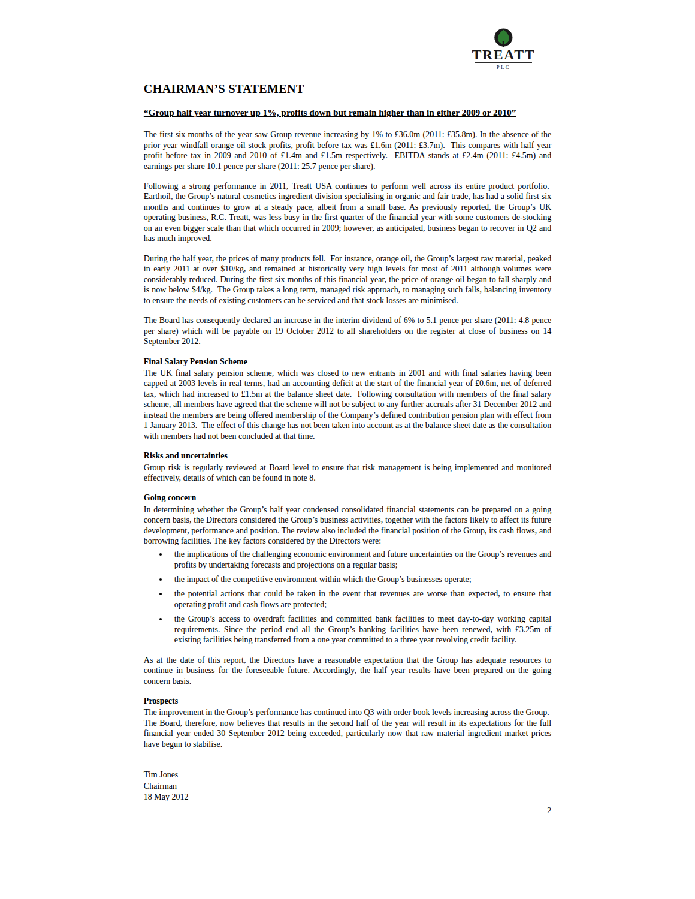TREATT PLC
CHAIRMAN’S STATEMENT
“Group half year turnover up 1%, profits down but remain higher than in either 2009 or 2010”
The first six months of the year saw Group revenue increasing by 1% to £36.0m (2011: £35.8m). In the absence of the prior year windfall orange oil stock profits, profit before tax was £1.6m (2011: £3.7m). This compares with half year profit before tax in 2009 and 2010 of £1.4m and £1.5m respectively. EBITDA stands at £2.4m (2011: £4.5m) and earnings per share 10.1 pence per share (2011: 25.7 pence per share).
Following a strong performance in 2011, Treatt USA continues to perform well across its entire product portfolio. Earthoil, the Group’s natural cosmetics ingredient division specialising in organic and fair trade, has had a solid first six months and continues to grow at a steady pace, albeit from a small base. As previously reported, the Group’s UK operating business, R.C. Treatt, was less busy in the first quarter of the financial year with some customers de-stocking on an even bigger scale than that which occurred in 2009; however, as anticipated, business began to recover in Q2 and has much improved.
During the half year, the prices of many products fell. For instance, orange oil, the Group’s largest raw material, peaked in early 2011 at over $10/kg, and remained at historically very high levels for most of 2011 although volumes were considerably reduced. During the first six months of this financial year, the price of orange oil began to fall sharply and is now below $4/kg. The Group takes a long term, managed risk approach, to managing such falls, balancing inventory to ensure the needs of existing customers can be serviced and that stock losses are minimised.
The Board has consequently declared an increase in the interim dividend of 6% to 5.1 pence per share (2011: 4.8 pence per share) which will be payable on 19 October 2012 to all shareholders on the register at close of business on 14 September 2012.
Final Salary Pension Scheme
The UK final salary pension scheme, which was closed to new entrants in 2001 and with final salaries having been capped at 2003 levels in real terms, had an accounting deficit at the start of the financial year of £0.6m, net of deferred tax, which had increased to £1.5m at the balance sheet date. Following consultation with members of the final salary scheme, all members have agreed that the scheme will not be subject to any further accruals after 31 December 2012 and instead the members are being offered membership of the Company’s defined contribution pension plan with effect from 1 January 2013. The effect of this change has not been taken into account as at the balance sheet date as the consultation with members had not been concluded at that time.
Risks and uncertainties
Group risk is regularly reviewed at Board level to ensure that risk management is being implemented and monitored effectively, details of which can be found in note 8.
Going concern
In determining whether the Group’s half year condensed consolidated financial statements can be prepared on a going concern basis, the Directors considered the Group’s business activities, together with the factors likely to affect its future development, performance and position. The review also included the financial position of the Group, its cash flows, and borrowing facilities. The key factors considered by the Directors were:
the implications of the challenging economic environment and future uncertainties on the Group’s revenues and profits by undertaking forecasts and projections on a regular basis;
the impact of the competitive environment within which the Group’s businesses operate;
the potential actions that could be taken in the event that revenues are worse than expected, to ensure that operating profit and cash flows are protected;
the Group’s access to overdraft facilities and committed bank facilities to meet day-to-day working capital requirements. Since the period end all the Group’s banking facilities have been renewed, with £3.25m of existing facilities being transferred from a one year committed to a three year revolving credit facility.
As at the date of this report, the Directors have a reasonable expectation that the Group has adequate resources to continue in business for the foreseeable future. Accordingly, the half year results have been prepared on the going concern basis.
Prospects
The improvement in the Group’s performance has continued into Q3 with order book levels increasing across the Group. The Board, therefore, now believes that results in the second half of the year will result in its expectations for the full financial year ended 30 September 2012 being exceeded, particularly now that raw material ingredient market prices have begun to stabilise.
Tim Jones
Chairman
18 May 2012
2